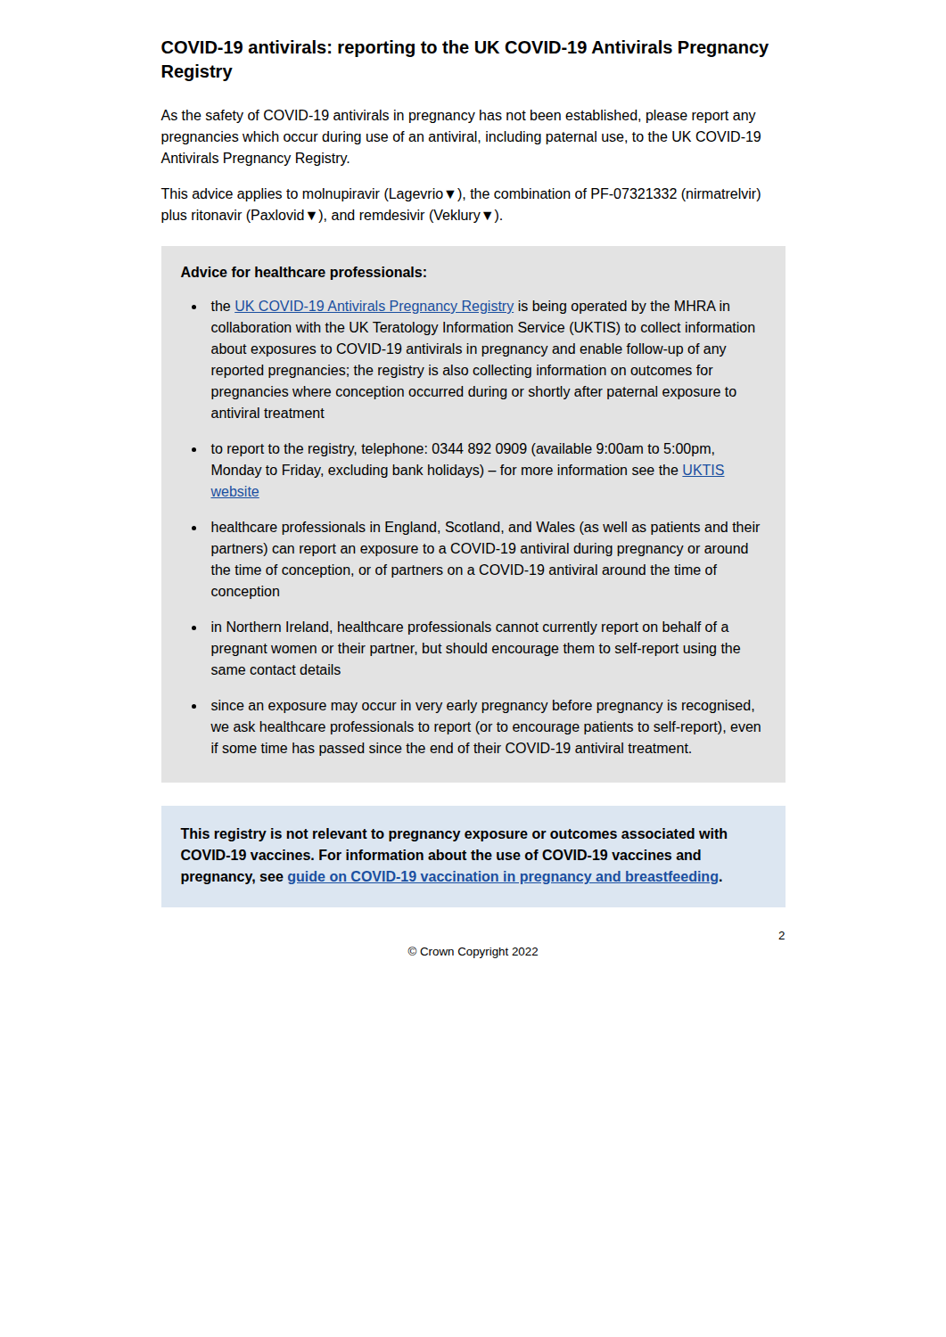COVID-19 antivirals: reporting to the UK COVID-19 Antivirals Pregnancy Registry
As the safety of COVID-19 antivirals in pregnancy has not been established, please report any pregnancies which occur during use of an antiviral, including paternal use, to the UK COVID-19 Antivirals Pregnancy Registry.
This advice applies to molnupiravir (Lagevrio▼), the combination of PF-07321332 (nirmatrelvir) plus ritonavir (Paxlovid▼), and remdesivir (Veklury▼).
Advice for healthcare professionals:
the UK COVID-19 Antivirals Pregnancy Registry is being operated by the MHRA in collaboration with the UK Teratology Information Service (UKTIS) to collect information about exposures to COVID-19 antivirals in pregnancy and enable follow-up of any reported pregnancies; the registry is also collecting information on outcomes for pregnancies where conception occurred during or shortly after paternal exposure to antiviral treatment
to report to the registry, telephone: 0344 892 0909 (available 9:00am to 5:00pm, Monday to Friday, excluding bank holidays) – for more information see the UKTIS website
healthcare professionals in England, Scotland, and Wales (as well as patients and their partners) can report an exposure to a COVID-19 antiviral during pregnancy or around the time of conception, or of partners on a COVID-19 antiviral around the time of conception
in Northern Ireland, healthcare professionals cannot currently report on behalf of a pregnant women or their partner, but should encourage them to self-report using the same contact details
since an exposure may occur in very early pregnancy before pregnancy is recognised, we ask healthcare professionals to report (or to encourage patients to self-report), even if some time has passed since the end of their COVID-19 antiviral treatment.
This registry is not relevant to pregnancy exposure or outcomes associated with COVID-19 vaccines. For information about the use of COVID-19 vaccines and pregnancy, see guide on COVID-19 vaccination in pregnancy and breastfeeding.
2
© Crown Copyright 2022